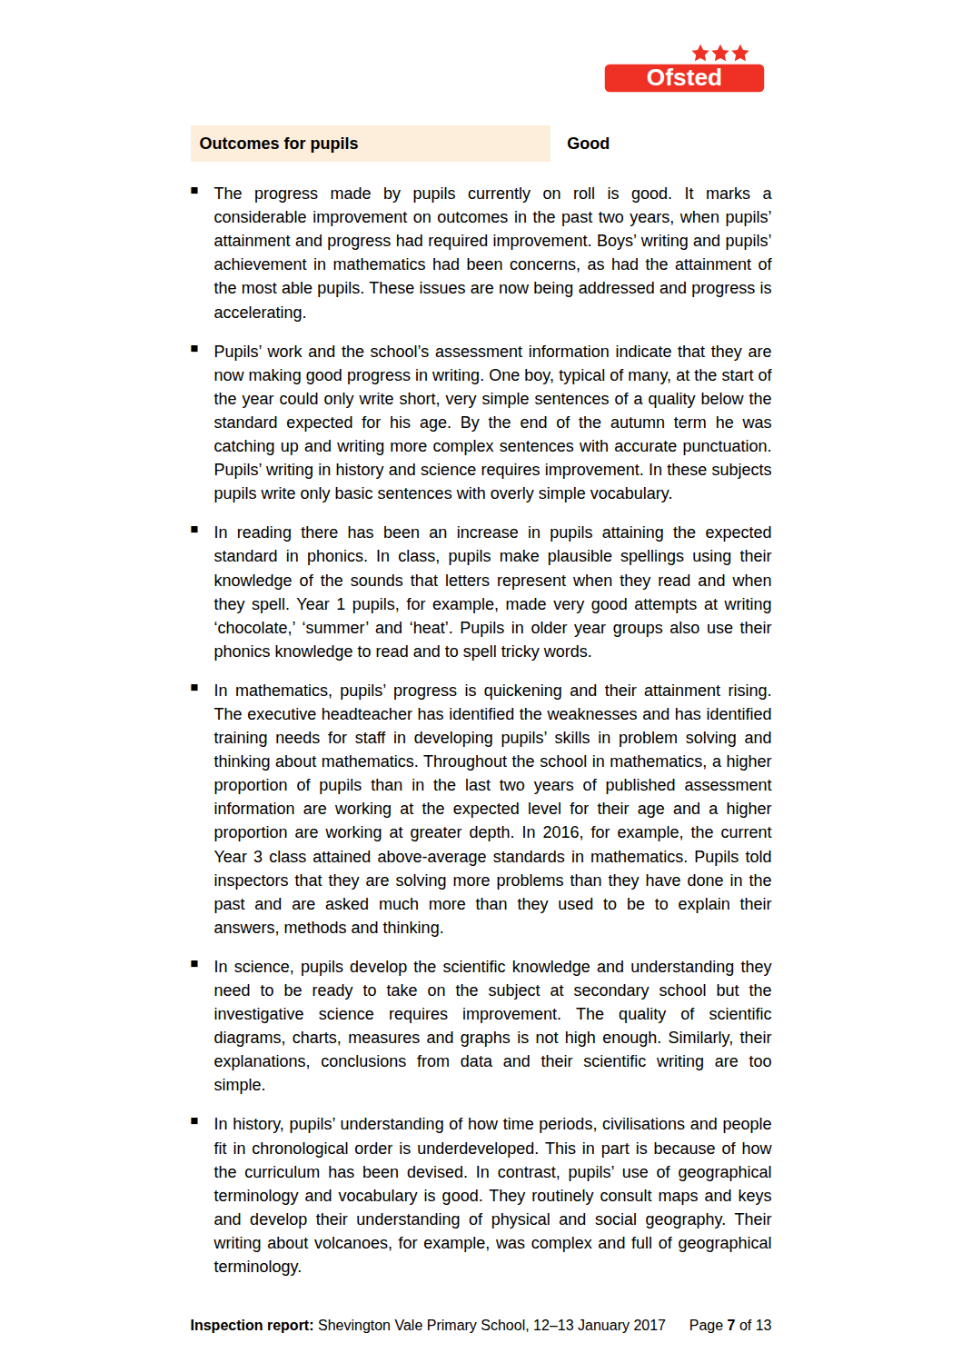Outcomes for pupils
Good
The progress made by pupils currently on roll is good. It marks a considerable improvement on outcomes in the past two years, when pupils’ attainment and progress had required improvement. Boys’ writing and pupils’ achievement in mathematics had been concerns, as had the attainment of the most able pupils. These issues are now being addressed and progress is accelerating.
Pupils’ work and the school’s assessment information indicate that they are now making good progress in writing. One boy, typical of many, at the start of the year could only write short, very simple sentences of a quality below the standard expected for his age. By the end of the autumn term he was catching up and writing more complex sentences with accurate punctuation. Pupils’ writing in history and science requires improvement. In these subjects pupils write only basic sentences with overly simple vocabulary.
In reading there has been an increase in pupils attaining the expected standard in phonics. In class, pupils make plausible spellings using their knowledge of the sounds that letters represent when they read and when they spell. Year 1 pupils, for example, made very good attempts at writing ‘chocolate,’ ‘summer’ and ‘heat’. Pupils in older year groups also use their phonics knowledge to read and to spell tricky words.
In mathematics, pupils’ progress is quickening and their attainment rising. The executive headteacher has identified the weaknesses and has identified training needs for staff in developing pupils’ skills in problem solving and thinking about mathematics. Throughout the school in mathematics, a higher proportion of pupils than in the last two years of published assessment information are working at the expected level for their age and a higher proportion are working at greater depth. In 2016, for example, the current Year 3 class attained above-average standards in mathematics. Pupils told inspectors that they are solving more problems than they have done in the past and are asked much more than they used to be to explain their answers, methods and thinking.
In science, pupils develop the scientific knowledge and understanding they need to be ready to take on the subject at secondary school but the investigative science requires improvement. The quality of scientific diagrams, charts, measures and graphs is not high enough. Similarly, their explanations, conclusions from data and their scientific writing are too simple.
In history, pupils’ understanding of how time periods, civilisations and people fit in chronological order is underdeveloped. This in part is because of how the curriculum has been devised. In contrast, pupils’ use of geographical terminology and vocabulary is good. They routinely consult maps and keys and develop their understanding of physical and social geography. Their writing about volcanoes, for example, was complex and full of geographical terminology.
Inspection report: Shevington Vale Primary School, 12–13 January 2017
Page 7 of 13